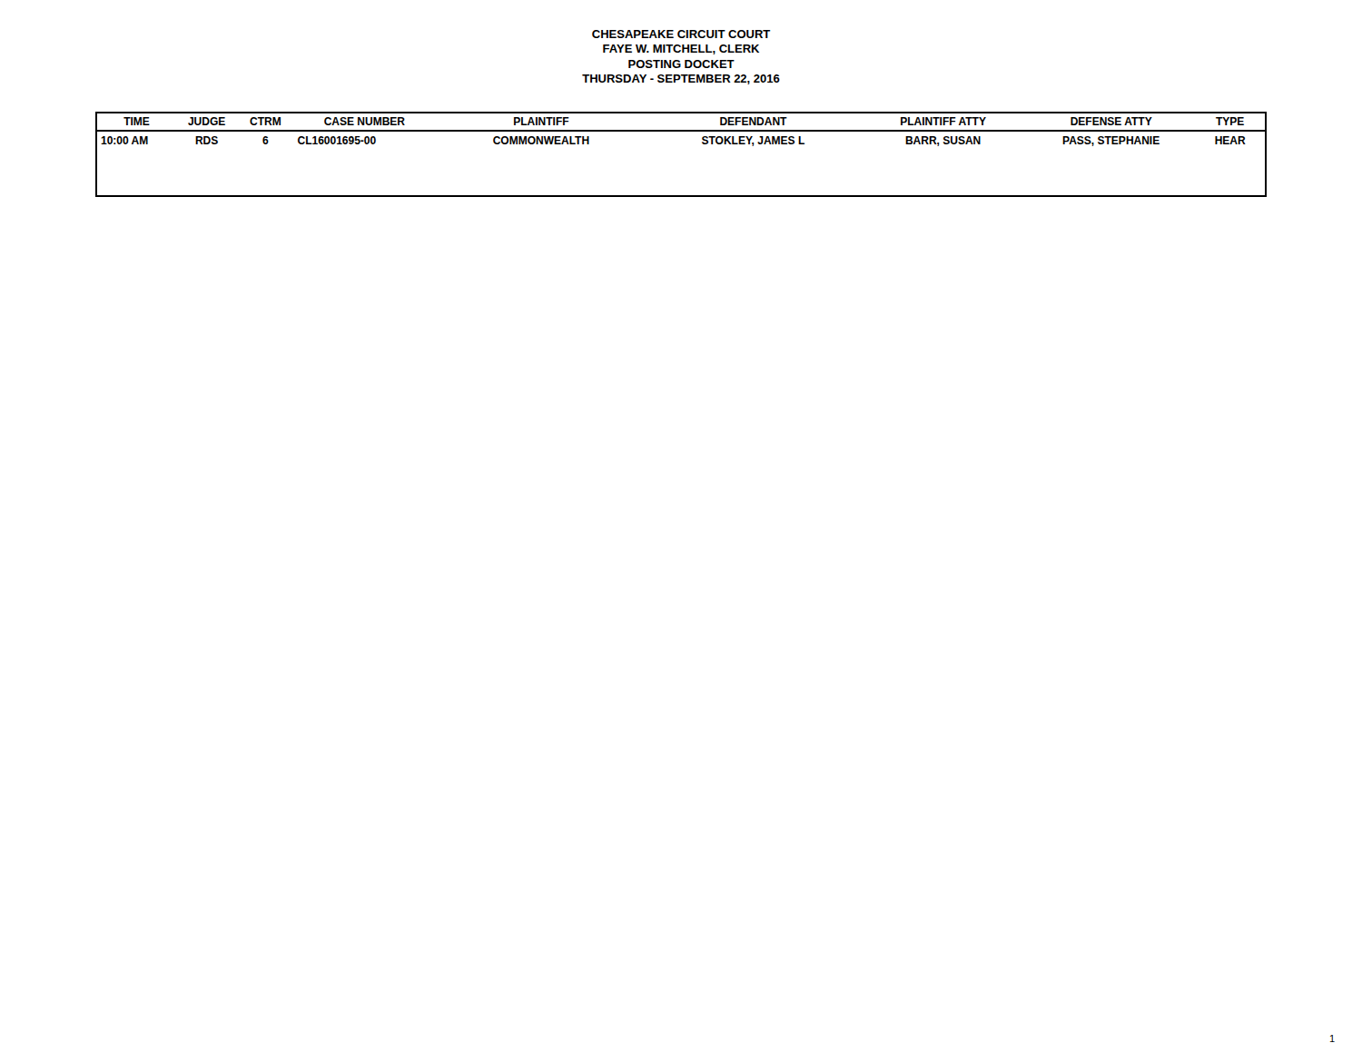CHESAPEAKE CIRCUIT COURT
FAYE W. MITCHELL, CLERK
POSTING DOCKET
THURSDAY - SEPTEMBER 22, 2016
| TIME | JUDGE | CTRM | CASE NUMBER | PLAINTIFF | DEFENDANT | PLAINTIFF ATTY | DEFENSE ATTY | TYPE |
| --- | --- | --- | --- | --- | --- | --- | --- | --- |
| 10:00 AM | RDS | 6 | CL16001695-00 | COMMONWEALTH | STOKLEY, JAMES L | BARR, SUSAN | PASS, STEPHANIE | HEAR |
1